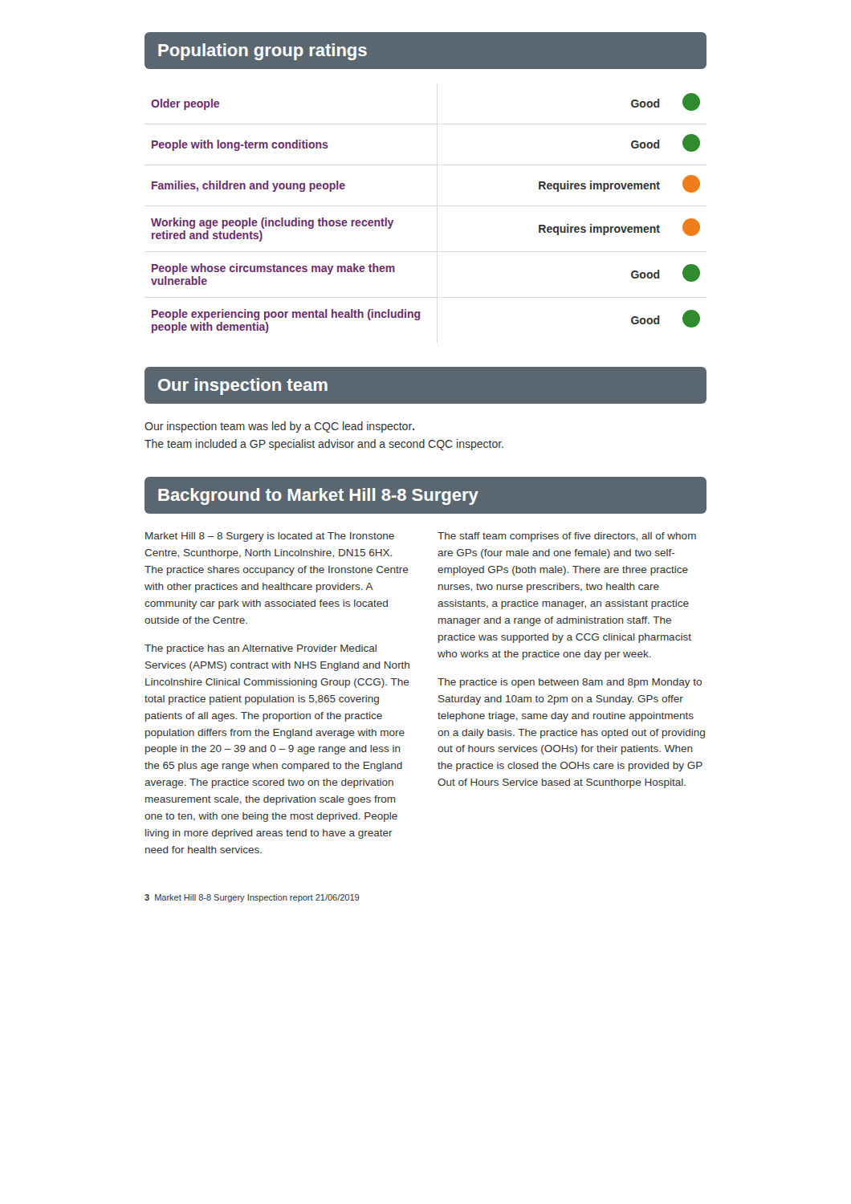Population group ratings
| Older people | Good | |
| People with long-term conditions | Good | |
| Families, children and young people | Requires improvement | |
| Working age people (including those recently retired and students) | Requires improvement | |
| People whose circumstances may make them vulnerable | Good | |
| People experiencing poor mental health (including people with dementia) | Good | |
Our inspection team
Our inspection team was led by a CQC lead inspector.
The team included a GP specialist advisor and a second CQC inspector.
Background to Market Hill 8-8 Surgery
Market Hill 8 – 8 Surgery is located at The Ironstone Centre, Scunthorpe, North Lincolnshire, DN15 6HX. The practice shares occupancy of the Ironstone Centre with other practices and healthcare providers. A community car park with associated fees is located outside of the Centre.
The practice has an Alternative Provider Medical Services (APMS) contract with NHS England and North Lincolnshire Clinical Commissioning Group (CCG). The total practice patient population is 5,865 covering patients of all ages. The proportion of the practice population differs from the England average with more people in the 20 – 39 and 0 – 9 age range and less in the 65 plus age range when compared to the England average. The practice scored two on the deprivation measurement scale, the deprivation scale goes from one to ten, with one being the most deprived. People living in more deprived areas tend to have a greater need for health services.
The staff team comprises of five directors, all of whom are GPs (four male and one female) and two self-employed GPs (both male). There are three practice nurses, two nurse prescribers, two health care assistants, a practice manager, an assistant practice manager and a range of administration staff. The practice was supported by a CCG clinical pharmacist who works at the practice one day per week.
The practice is open between 8am and 8pm Monday to Saturday and 10am to 2pm on a Sunday. GPs offer telephone triage, same day and routine appointments on a daily basis. The practice has opted out of providing out of hours services (OOHs) for their patients. When the practice is closed the OOHs care is provided by GP Out of Hours Service based at Scunthorpe Hospital.
3 Market Hill 8-8 Surgery Inspection report 21/06/2019